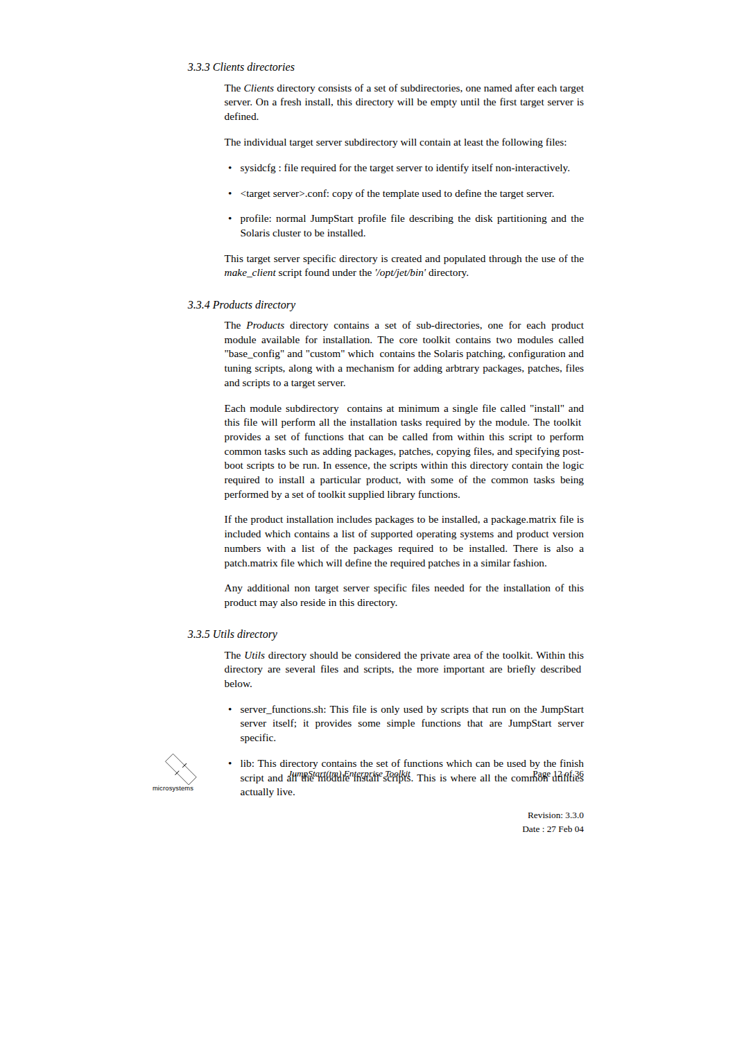3.3.3 Clients directories
The Clients directory consists of a set of subdirectories, one named after each target server. On a fresh install, this directory will be empty until the first target server is defined.
The individual target server subdirectory will contain at least the following files:
sysidcfg : file required for the target server to identify itself non-interactively.
<target server>.conf: copy of the template used to define the target server.
profile: normal JumpStart profile file describing the disk partitioning and the Solaris cluster to be installed.
This target server specific directory is created and populated through the use of the make_client script found under the '/opt/jet/bin' directory.
3.3.4 Products directory
The Products directory contains a set of sub-directories, one for each product module available for installation. The core toolkit contains two modules called "base_config" and "custom" which contains the Solaris patching, configuration and tuning scripts, along with a mechanism for adding arbtrary packages, patches, files and scripts to a target server.
Each module subdirectory contains at minimum a single file called "install" and this file will perform all the installation tasks required by the module. The toolkit provides a set of functions that can be called from within this script to perform common tasks such as adding packages, patches, copying files, and specifying post-boot scripts to be run. In essence, the scripts within this directory contain the logic required to install a particular product, with some of the common tasks being performed by a set of toolkit supplied library functions.
If the product installation includes packages to be installed, a package.matrix file is included which contains a list of supported operating systems and product version numbers with a list of the packages required to be installed. There is also a patch.matrix file which will define the required patches in a similar fashion.
Any additional non target server specific files needed for the installation of this product may also reside in this directory.
3.3.5 Utils directory
The Utils directory should be considered the private area of the toolkit. Within this directory are several files and scripts, the more important are briefly described below.
server_functions.sh: This file is only used by scripts that run on the JumpStart server itself; it provides some simple functions that are JumpStart server specific.
lib: This directory contains the set of functions which can be used by the finish script and all the module install scripts. This is where all the common utilities actually live.
microsystems
JumpStart(tm) Enterprise Toolkit
Page 12 of 36
Revision: 3.3.0
Date : 27 Feb 04